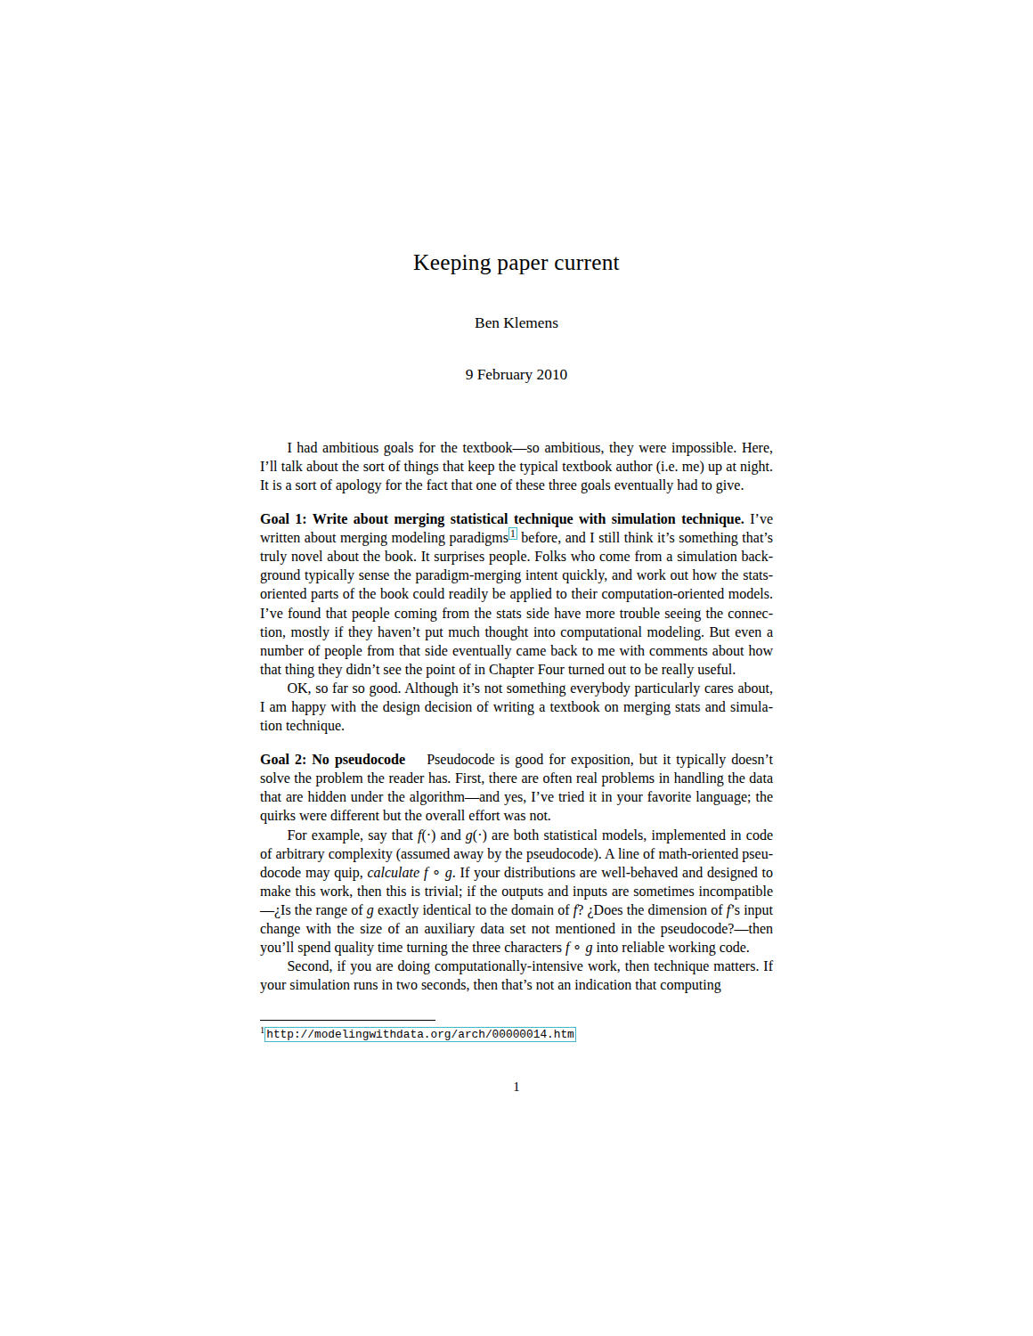Keeping paper current
Ben Klemens
9 February 2010
I had ambitious goals for the textbook—so ambitious, they were impossible. Here, I’ll talk about the sort of things that keep the typical textbook author (i.e. me) up at night. It is a sort of apology for the fact that one of these three goals eventually had to give.
Goal 1: Write about merging statistical technique with simulation technique. I’ve written about merging modeling paradigms1 before, and I still think it’s something that’s truly novel about the book. It surprises people. Folks who come from a simulation background typically sense the paradigm-merging intent quickly, and work out how the stats-oriented parts of the book could readily be applied to their computation-oriented models. I’ve found that people coming from the stats side have more trouble seeing the connection, mostly if they haven’t put much thought into computational modeling. But even a number of people from that side eventually came back to me with comments about how that thing they didn’t see the point of in Chapter Four turned out to be really useful.
OK, so far so good. Although it’s not something everybody particularly cares about, I am happy with the design decision of writing a textbook on merging stats and simulation technique.
Goal 2: No pseudocode Pseudocode is good for exposition, but it typically doesn’t solve the problem the reader has. First, there are often real problems in handling the data that are hidden under the algorithm—and yes, I’ve tried it in your favorite language; the quirks were different but the overall effort was not.
For example, say that f(·) and g(·) are both statistical models, implemented in code of arbitrary complexity (assumed away by the pseudocode). A line of math-oriented pseudocode may quip, calculate f ∘ g. If your distributions are well-behaved and designed to make this work, then this is trivial; if the outputs and inputs are sometimes incompatible—¿Is the range of g exactly identical to the domain of f? ¿Does the dimension of f’s input change with the size of an auxiliary data set not mentioned in the pseudocode?—then you’ll spend quality time turning the three characters f ∘ g into reliable working code.
Second, if you are doing computationally-intensive work, then technique matters. If your simulation runs in two seconds, then that’s not an indication that computing
1 http://modelingwithdata.org/arch/00000014.htm
1